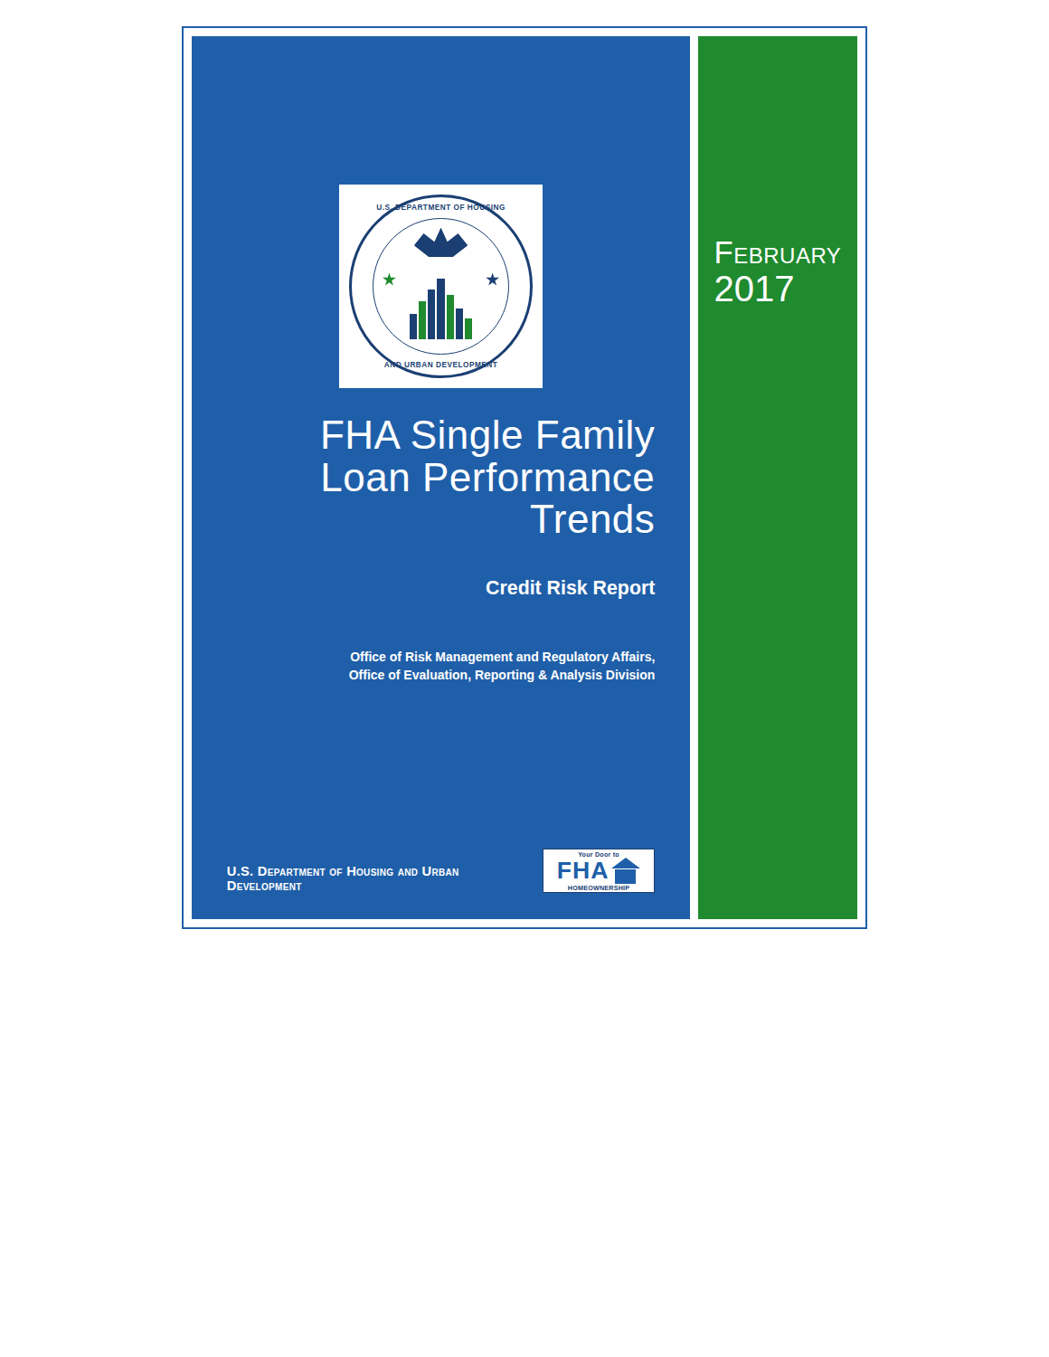U.S. DEPARTMENT OF HOUSING
AND URBAN DEVELOPMENT
FHA Single Family
Loan Performance
Trends
Credit Risk Report
Office of Risk Management and Regulatory Affairs,
Office of Evaluation, Reporting & Analysis Division
U.S. Department of Housing and Urban Development
Your Door to
FHA
HOMEOWNERSHIP
February
2017